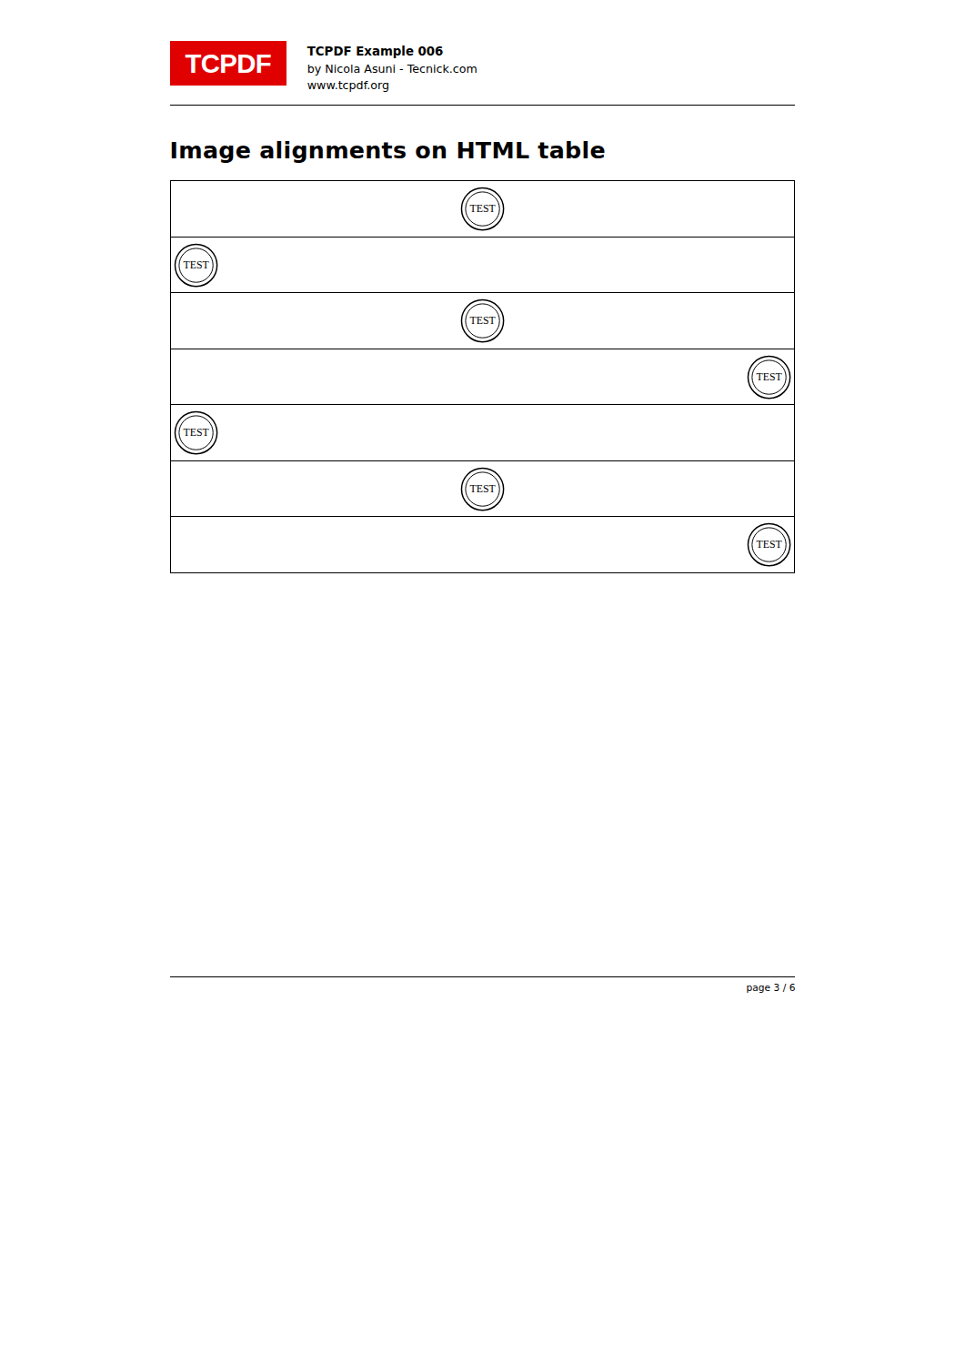TC PDF
TCPDF Example 006
by Nicola Asuni - Tecnick.com
www.tcpdf.org
Image alignments on HTML table
| TEST |
| TEST |
| TEST |
| TEST |
| TEST |
| TEST |
| TEST |
page 3 / 6